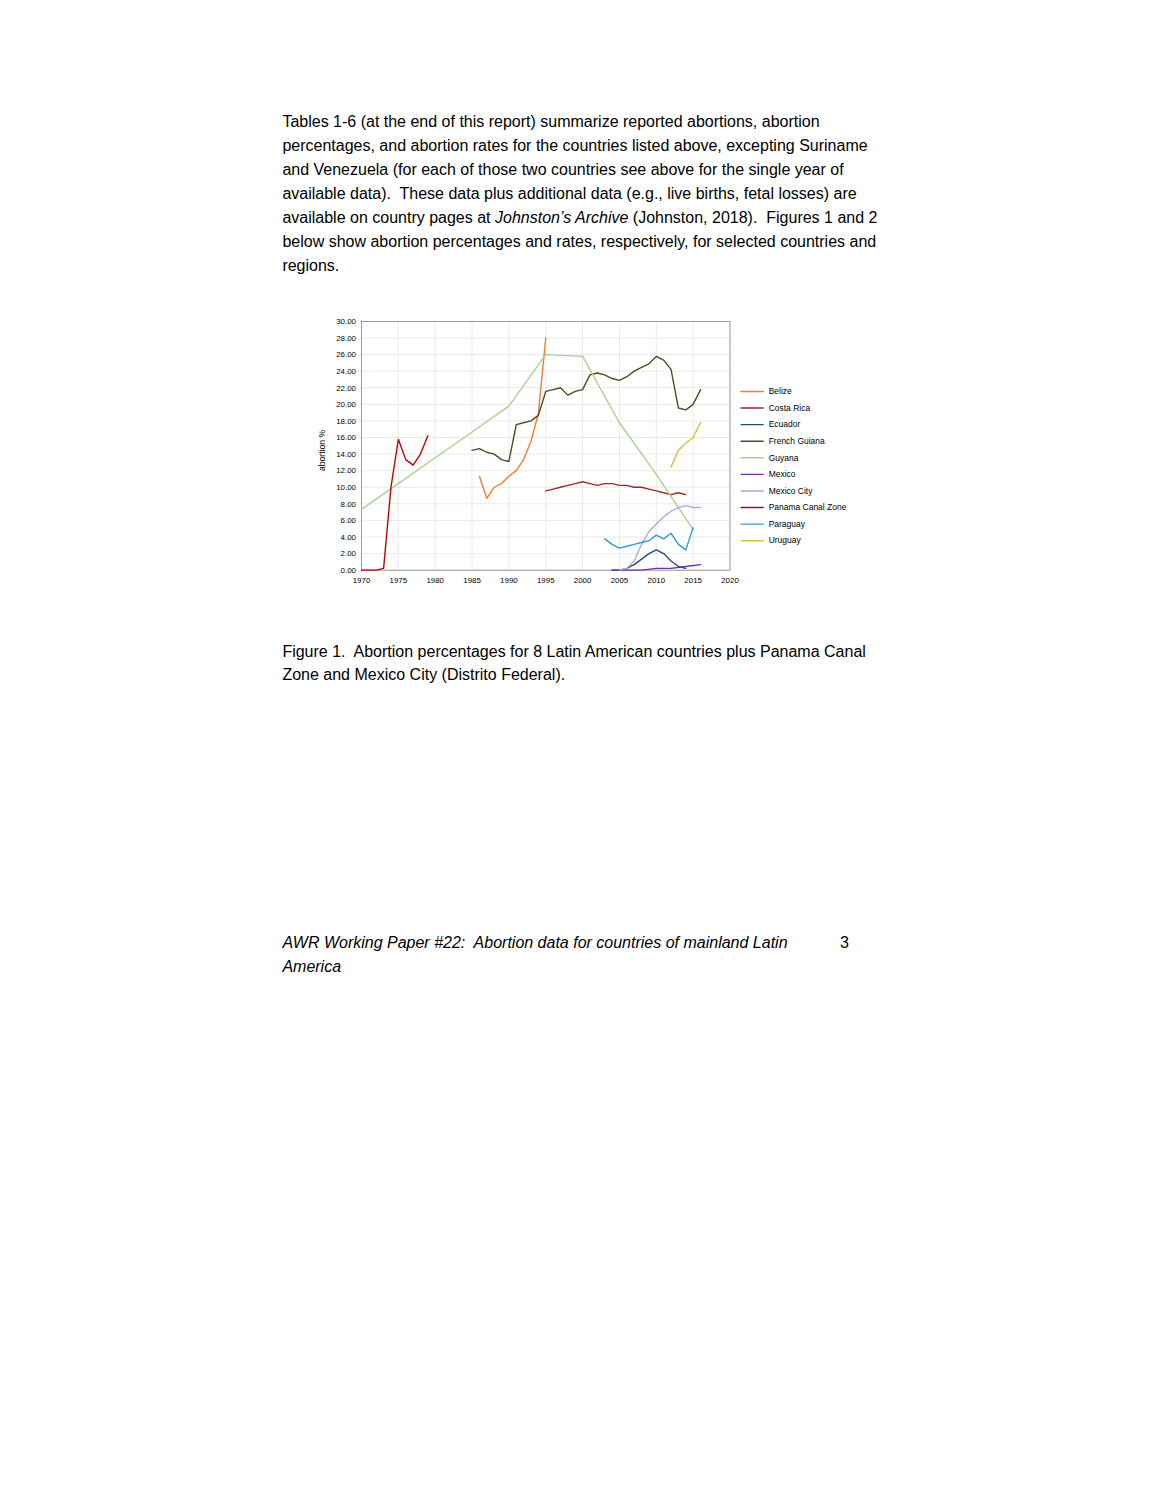Tables 1-6 (at the end of this report) summarize reported abortions, abortion percentages, and abortion rates for the countries listed above, excepting Suriname and Venezuela (for each of those two countries see above for the single year of available data). These data plus additional data (e.g., live births, fetal losses) are available on country pages at Johnston’s Archive (Johnston, 2018). Figures 1 and 2 below show abortion percentages and rates, respectively, for selected countries and regions.
0.00 2.00 4.00 6.00 8.00 10.00 12.00 14.00 16.00 18.00 20.00 22.00 24.00 26.00 28.00 30.00 1970 1975 1980 1985 1990 1995 2000 2005 2010 2015 2020 abortion % Belize Costa Rica Ecuador French Guiana Guyana Mexico Mexico City Panama Canal Zone Paraguay Uruguay
Figure 1. Abortion percentages for 8 Latin American countries plus Panama Canal Zone and Mexico City (Distrito Federal).
AWR Working Paper #22: Abortion data for countries of mainland Latin America 3